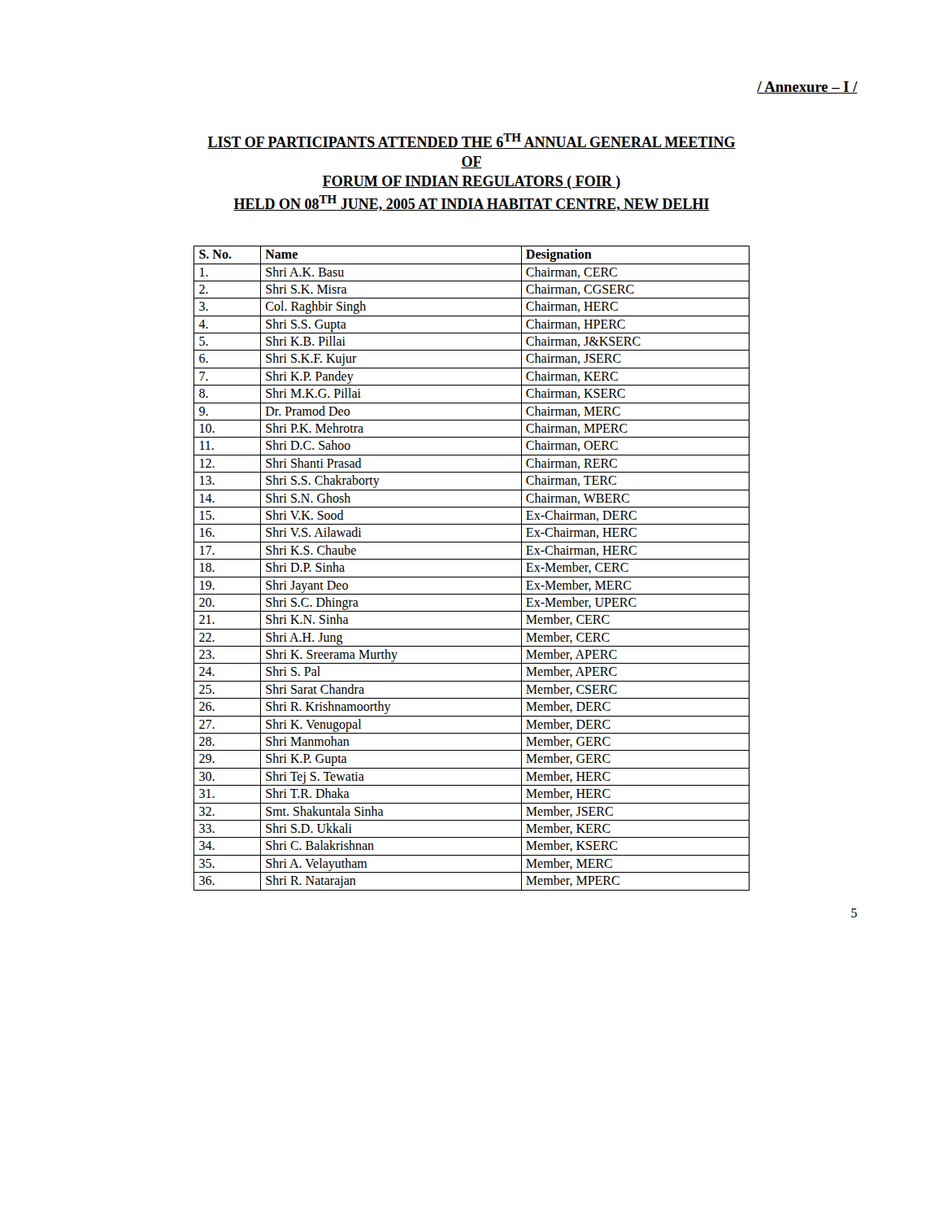/ Annexure – I /
LIST OF PARTICIPANTS ATTENDED THE 6TH ANNUAL GENERAL MEETING
OF
FORUM OF INDIAN REGULATORS ( FOIR )
HELD ON 08TH JUNE, 2005 AT INDIA HABITAT CENTRE, NEW DELHI
| S. No. | Name | Designation |
| --- | --- | --- |
| 1. | Shri A.K. Basu | Chairman, CERC |
| 2. | Shri S.K. Misra | Chairman, CGSERC |
| 3. | Col. Raghbir Singh | Chairman, HERC |
| 4. | Shri S.S. Gupta | Chairman, HPERC |
| 5. | Shri K.B. Pillai | Chairman, J&KSERC |
| 6. | Shri S.K.F. Kujur | Chairman, JSERC |
| 7. | Shri K.P. Pandey | Chairman, KERC |
| 8. | Shri M.K.G. Pillai | Chairman, KSERC |
| 9. | Dr. Pramod Deo | Chairman, MERC |
| 10. | Shri P.K. Mehrotra | Chairman, MPERC |
| 11. | Shri D.C. Sahoo | Chairman, OERC |
| 12. | Shri Shanti Prasad | Chairman, RERC |
| 13. | Shri S.S. Chakraborty | Chairman, TERC |
| 14. | Shri S.N. Ghosh | Chairman, WBERC |
| 15. | Shri V.K. Sood | Ex-Chairman, DERC |
| 16. | Shri V.S. Ailawadi | Ex-Chairman, HERC |
| 17. | Shri K.S. Chaube | Ex-Chairman, HERC |
| 18. | Shri D.P. Sinha | Ex-Member, CERC |
| 19. | Shri Jayant Deo | Ex-Member, MERC |
| 20. | Shri S.C. Dhingra | Ex-Member, UPERC |
| 21. | Shri K.N. Sinha | Member, CERC |
| 22. | Shri A.H. Jung | Member, CERC |
| 23. | Shri K. Sreerama Murthy | Member, APERC |
| 24. | Shri S. Pal | Member, APERC |
| 25. | Shri Sarat Chandra | Member, CSERC |
| 26. | Shri R. Krishnamoorthy | Member, DERC |
| 27. | Shri K. Venugopal | Member, DERC |
| 28. | Shri Manmohan | Member, GERC |
| 29. | Shri K.P. Gupta | Member, GERC |
| 30. | Shri Tej S. Tewatia | Member, HERC |
| 31. | Shri T.R. Dhaka | Member, HERC |
| 32. | Smt. Shakuntala Sinha | Member, JSERC |
| 33. | Shri S.D. Ukkali | Member, KERC |
| 34. | Shri C. Balakrishnan | Member, KSERC |
| 35. | Shri A. Velayutham | Member, MERC |
| 36. | Shri R. Natarajan | Member, MPERC |
5